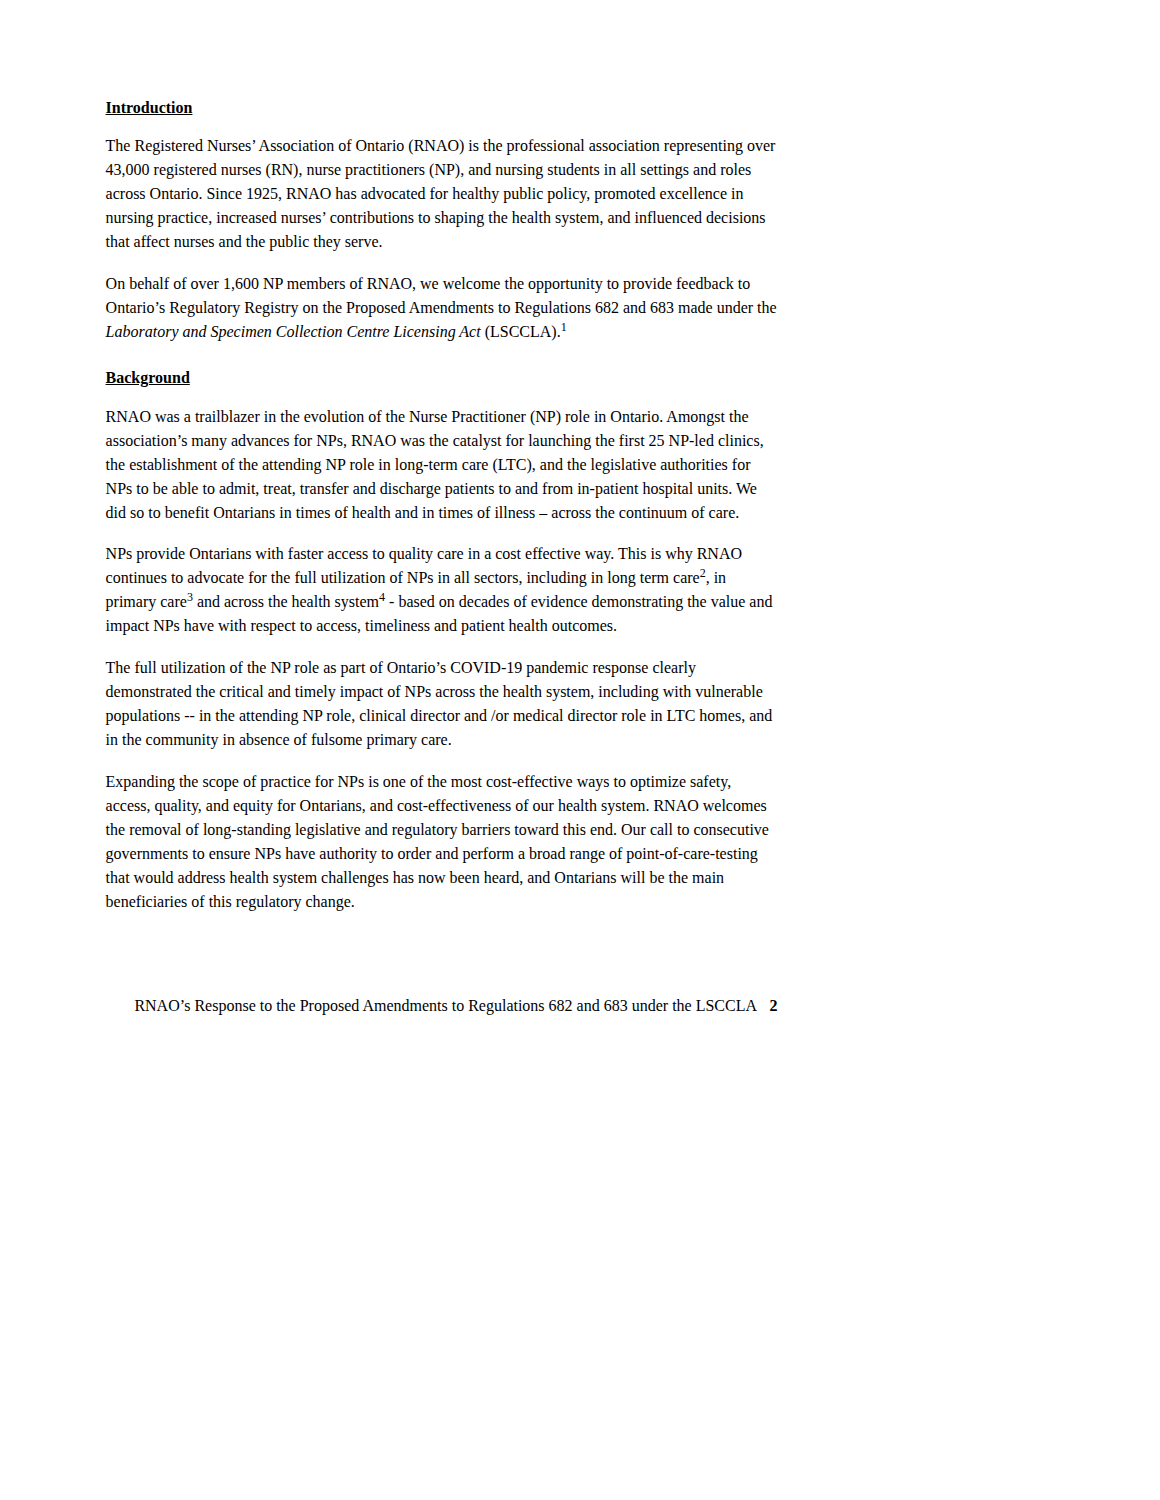Introduction
The Registered Nurses’ Association of Ontario (RNAO) is the professional association representing over 43,000 registered nurses (RN), nurse practitioners (NP), and nursing students in all settings and roles across Ontario. Since 1925, RNAO has advocated for healthy public policy, promoted excellence in nursing practice, increased nurses’ contributions to shaping the health system, and influenced decisions that affect nurses and the public they serve.
On behalf of over 1,600 NP members of RNAO, we welcome the opportunity to provide feedback to Ontario’s Regulatory Registry on the Proposed Amendments to Regulations 682 and 683 made under the Laboratory and Specimen Collection Centre Licensing Act (LSCCLA).1
Background
RNAO was a trailblazer in the evolution of the Nurse Practitioner (NP) role in Ontario. Amongst the association’s many advances for NPs, RNAO was the catalyst for launching the first 25 NP-led clinics, the establishment of the attending NP role in long-term care (LTC), and the legislative authorities for NPs to be able to admit, treat, transfer and discharge patients to and from in-patient hospital units. We did so to benefit Ontarians in times of health and in times of illness – across the continuum of care.
NPs provide Ontarians with faster access to quality care in a cost effective way. This is why RNAO continues to advocate for the full utilization of NPs in all sectors, including in long term care2, in primary care3 and across the health system4 - based on decades of evidence demonstrating the value and impact NPs have with respect to access, timeliness and patient health outcomes.
The full utilization of the NP role as part of Ontario’s COVID-19 pandemic response clearly demonstrated the critical and timely impact of NPs across the health system, including with vulnerable populations -- in the attending NP role, clinical director and /or medical director role in LTC homes, and in the community in absence of fulsome primary care.
Expanding the scope of practice for NPs is one of the most cost-effective ways to optimize safety, access, quality, and equity for Ontarians, and cost-effectiveness of our health system. RNAO welcomes the removal of long-standing legislative and regulatory barriers toward this end. Our call to consecutive governments to ensure NPs have authority to order and perform a broad range of point-of-care-testing that would address health system challenges has now been heard, and Ontarians will be the main beneficiaries of this regulatory change.
RNAO’s Response to the Proposed Amendments to Regulations 682 and 683 under the LSCCLA 2